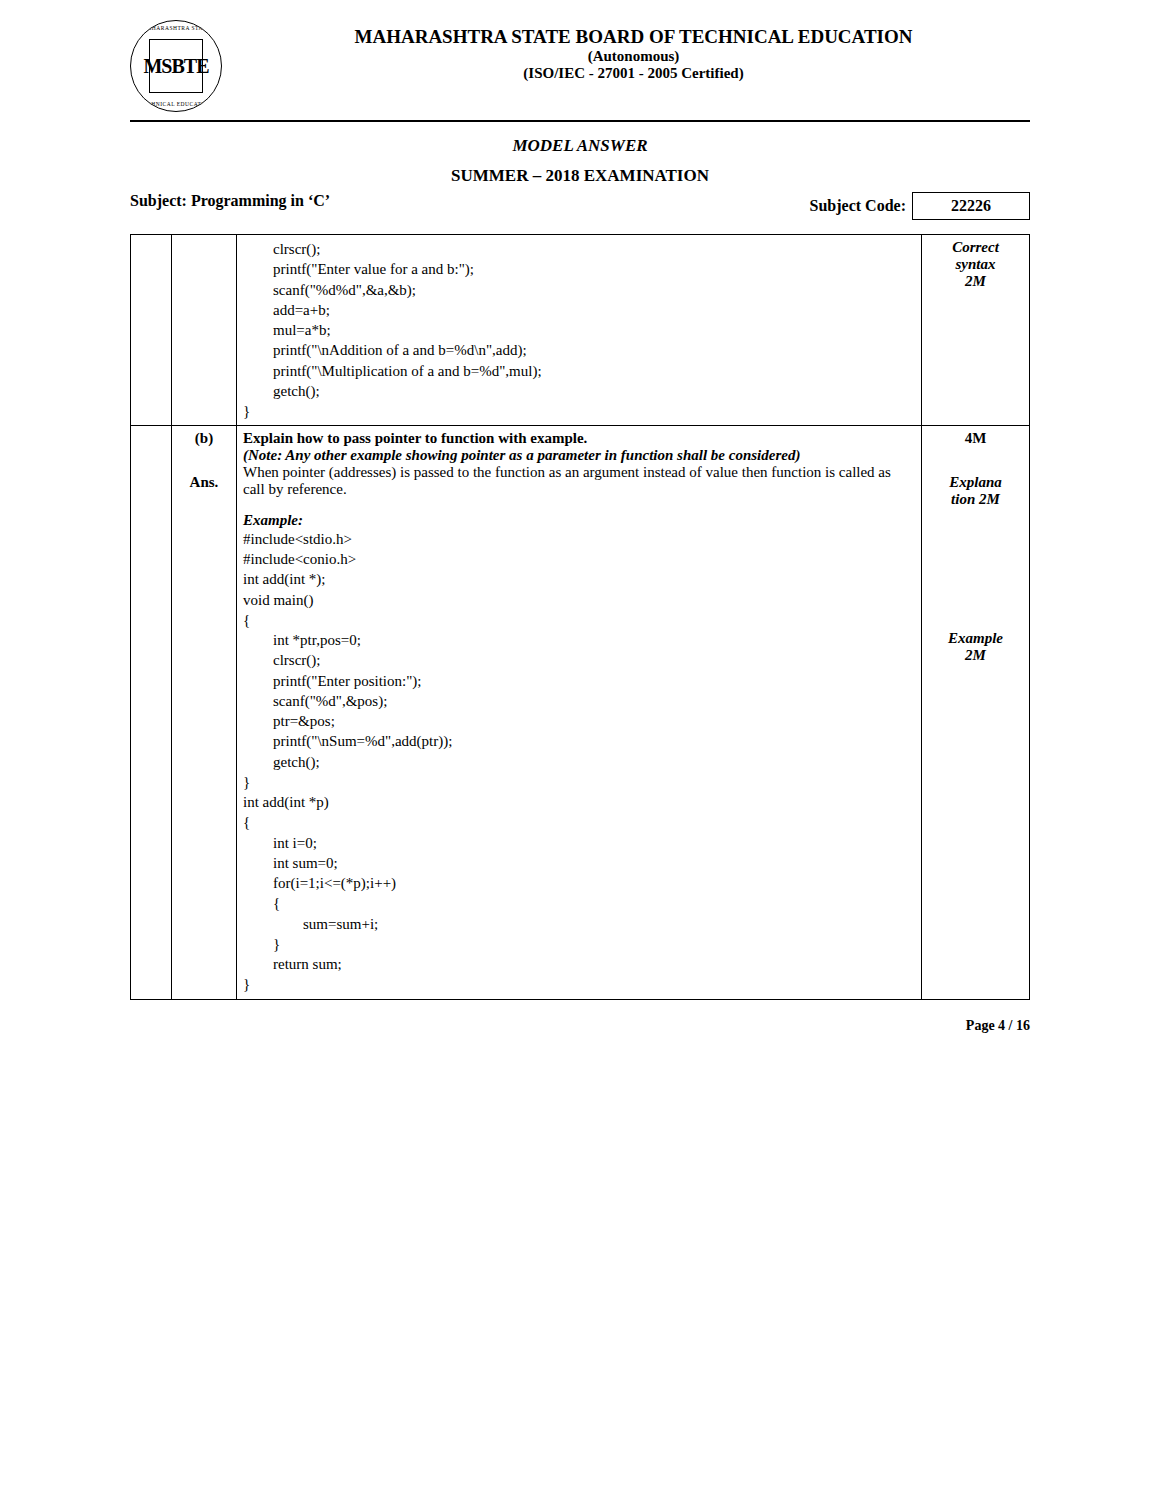MAHARASHTRA STATE
MSBTE
TECHNICAL EDUCATION
MAHARASHTRA STATE BOARD OF TECHNICAL EDUCATION
(Autonomous)
(ISO/IEC - 27001 - 2005 Certified)
MODEL ANSWER
SUMMER – 2018 EXAMINATION
Subject: Programming in ‘C’
Subject Code: 22226
| | | clrscr(); printf("Enter value for a and b:"); scanf("%d%d",&a,&b); add=a+b; mul=a*b; printf("\nAddition of a and b=%d\n",add); printf("\Multiplication of a and b=%d",mul); getch(); } | Correct syntax 2M |
| | (b) Ans. | Explain how to pass pointer to function with example. (Note: Any other example showing pointer as a parameter in function shall be considered) When pointer (addresses) is passed to the function as an argument instead of value then function is called as call by reference. Example: #include<stdio.h> #include<conio.h> int add(int *); void main() { int *ptr,pos=0; clrscr(); printf("Enter position:"); scanf("%d",&pos); ptr=&pos; printf("\nSum=%d",add(ptr)); getch(); } int add(int *p) { int i=0; int sum=0; for(i=1;i<=(*p);i++) { sum=sum+i; } return sum; } | 4M Explana tion 2M Example 2M |
Page 4 / 16